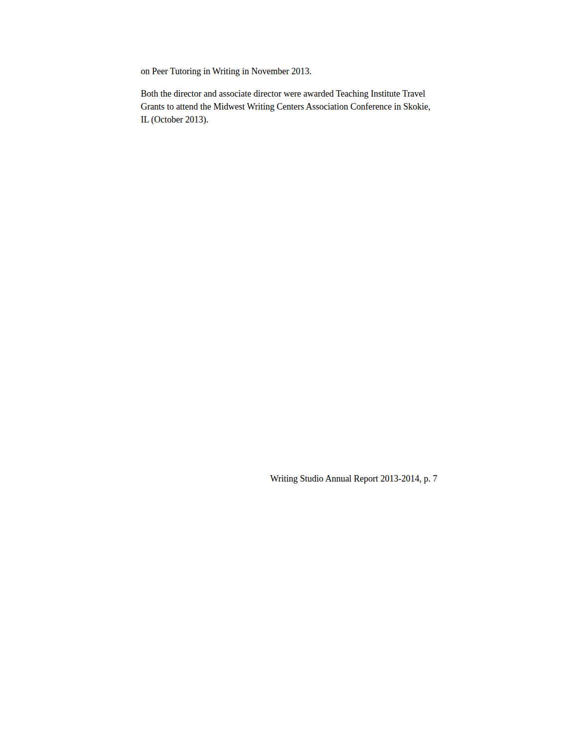on Peer Tutoring in Writing in November 2013.
Both the director and associate director were awarded Teaching Institute Travel Grants to attend the Midwest Writing Centers Association Conference in Skokie, IL (October 2013).
Writing Studio Annual Report 2013-2014, p. 7